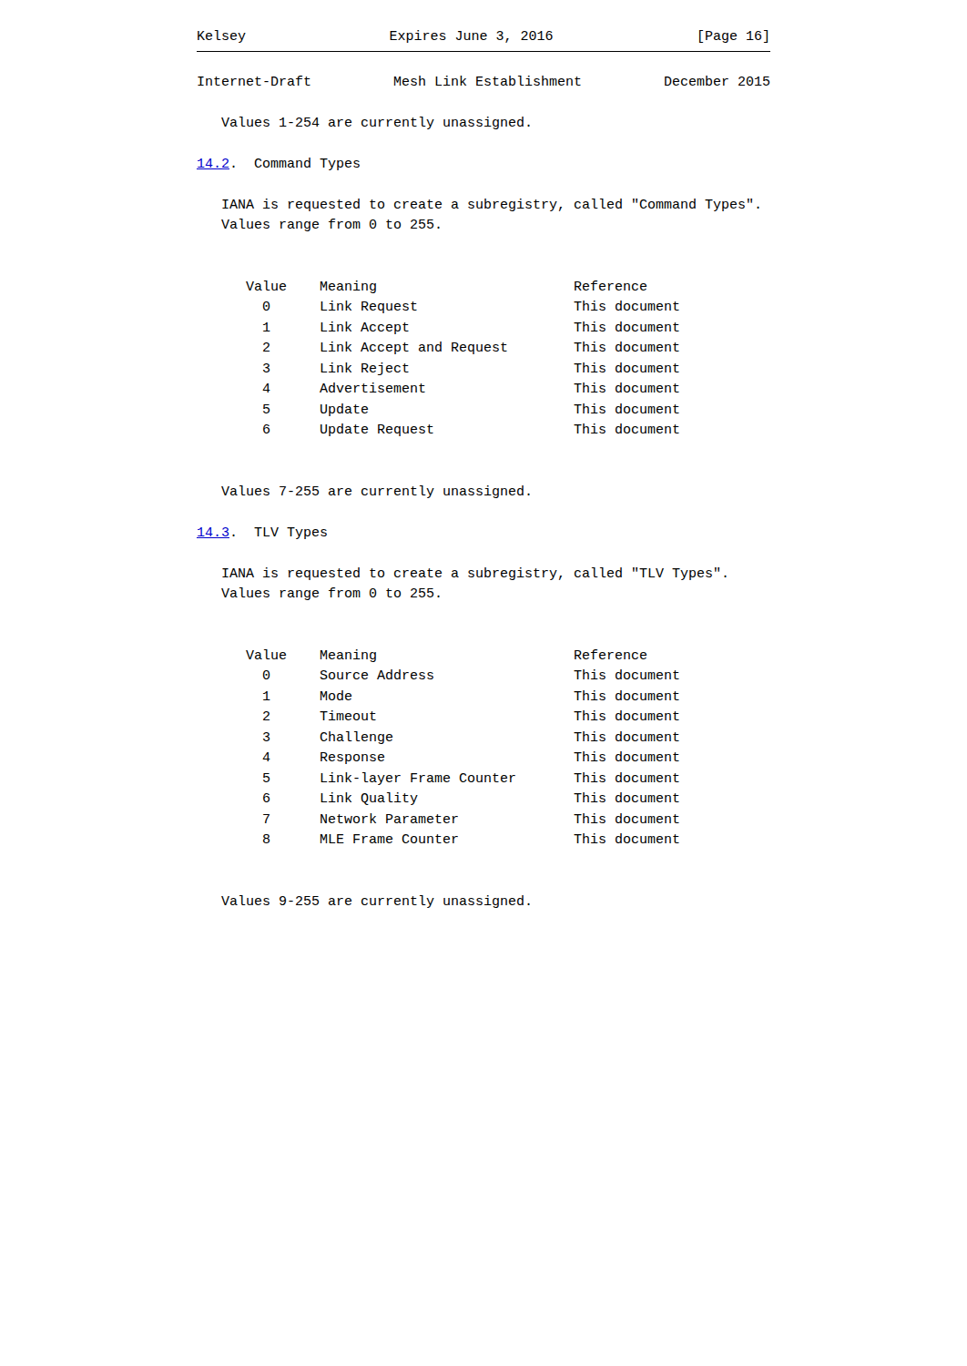Kelsey Expires June 3, 2016[Page 16]
Internet-Draft Mesh Link Establishment December 2015
   Values 1-254 are currently unassigned.
14.2.  Command Types
   IANA is requested to create a subregistry, called "Command Types".
   Values range from 0 to 255.
      Value    Meaning                        Reference
        0      Link Request                   This document
        1      Link Accept                    This document
        2      Link Accept and Request        This document
        3      Link Reject                    This document
        4      Advertisement                  This document
        5      Update                         This document
        6      Update Request                 This document
   Values 7-255 are currently unassigned.
14.3.  TLV Types
   IANA is requested to create a subregistry, called "TLV Types".
   Values range from 0 to 255.
      Value    Meaning                        Reference
        0      Source Address                 This document
        1      Mode                           This document
        2      Timeout                        This document
        3      Challenge                      This document
        4      Response                       This document
        5      Link-layer Frame Counter       This document
        6      Link Quality                   This document
        7      Network Parameter              This document
        8      MLE Frame Counter              This document
   Values 9-255 are currently unassigned.